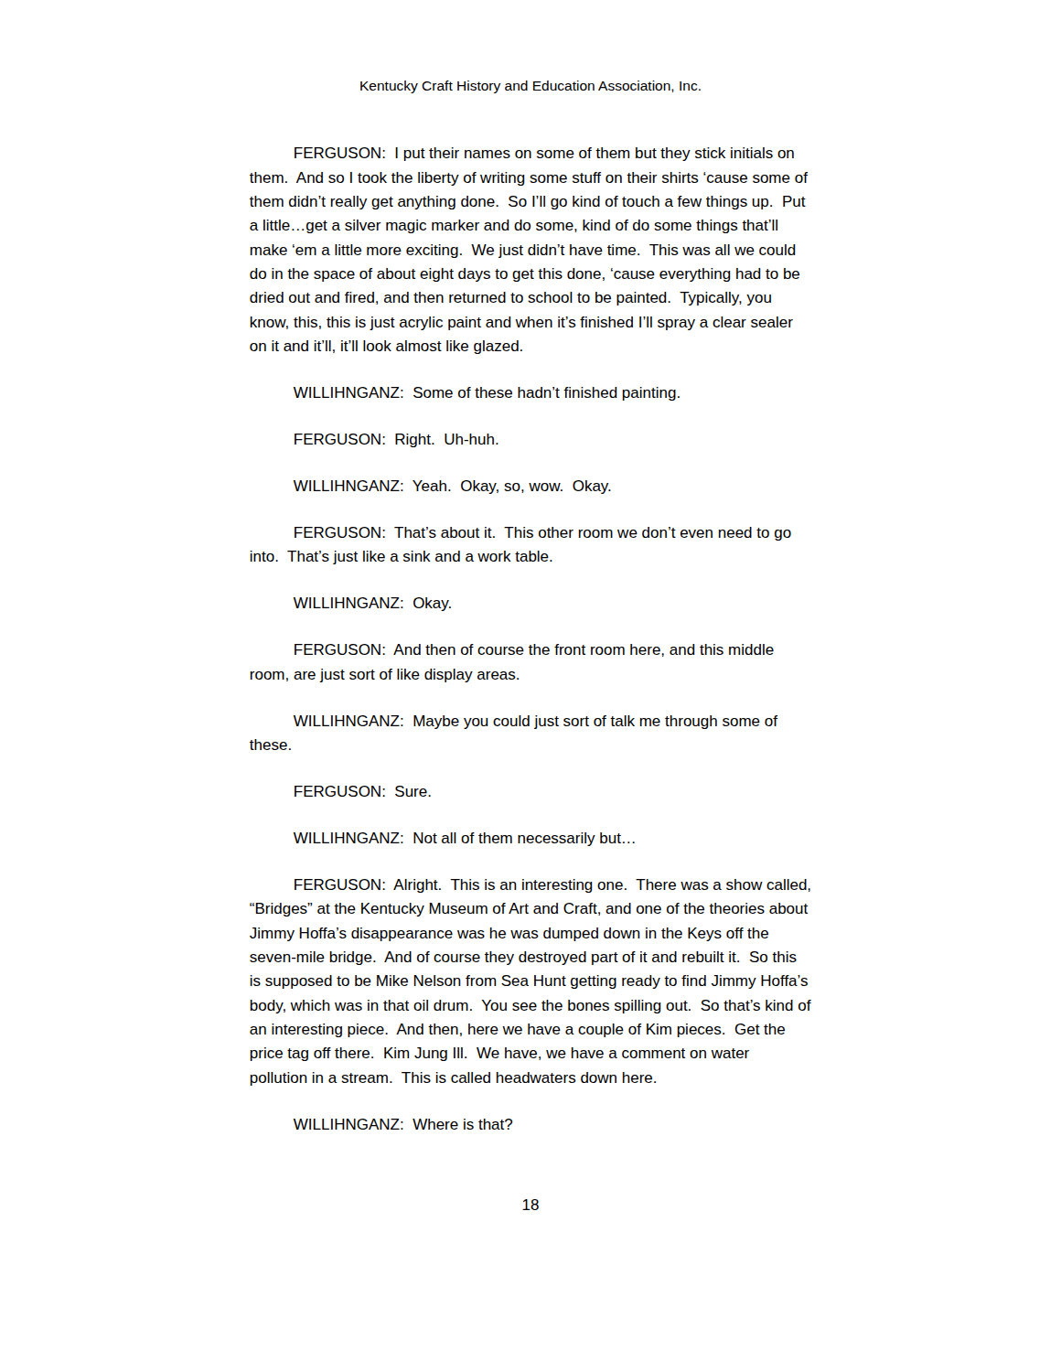Kentucky Craft History and Education Association, Inc.
FERGUSON: I put their names on some of them but they stick initials on them. And so I took the liberty of writing some stuff on their shirts ‘cause some of them didn’t really get anything done. So I’ll go kind of touch a few things up. Put a little…get a silver magic marker and do some, kind of do some things that’ll make ‘em a little more exciting. We just didn’t have time. This was all we could do in the space of about eight days to get this done, ‘cause everything had to be dried out and fired, and then returned to school to be painted. Typically, you know, this, this is just acrylic paint and when it’s finished I’ll spray a clear sealer on it and it’ll, it’ll look almost like glazed.
WILLIHNGANZ: Some of these hadn’t finished painting.
FERGUSON: Right. Uh-huh.
WILLIHNGANZ: Yeah. Okay, so, wow. Okay.
FERGUSON: That’s about it. This other room we don’t even need to go into. That’s just like a sink and a work table.
WILLIHNGANZ: Okay.
FERGUSON: And then of course the front room here, and this middle room, are just sort of like display areas.
WILLIHNGANZ: Maybe you could just sort of talk me through some of these.
FERGUSON: Sure.
WILLIHNGANZ: Not all of them necessarily but…
FERGUSON: Alright. This is an interesting one. There was a show called, “Bridges” at the Kentucky Museum of Art and Craft, and one of the theories about Jimmy Hoffa’s disappearance was he was dumped down in the Keys off the seven-mile bridge. And of course they destroyed part of it and rebuilt it. So this is supposed to be Mike Nelson from Sea Hunt getting ready to find Jimmy Hoffa’s body, which was in that oil drum. You see the bones spilling out. So that’s kind of an interesting piece. And then, here we have a couple of Kim pieces. Get the price tag off there. Kim Jung Ill. We have, we have a comment on water pollution in a stream. This is called headwaters down here.
WILLIHNGANZ: Where is that?
18